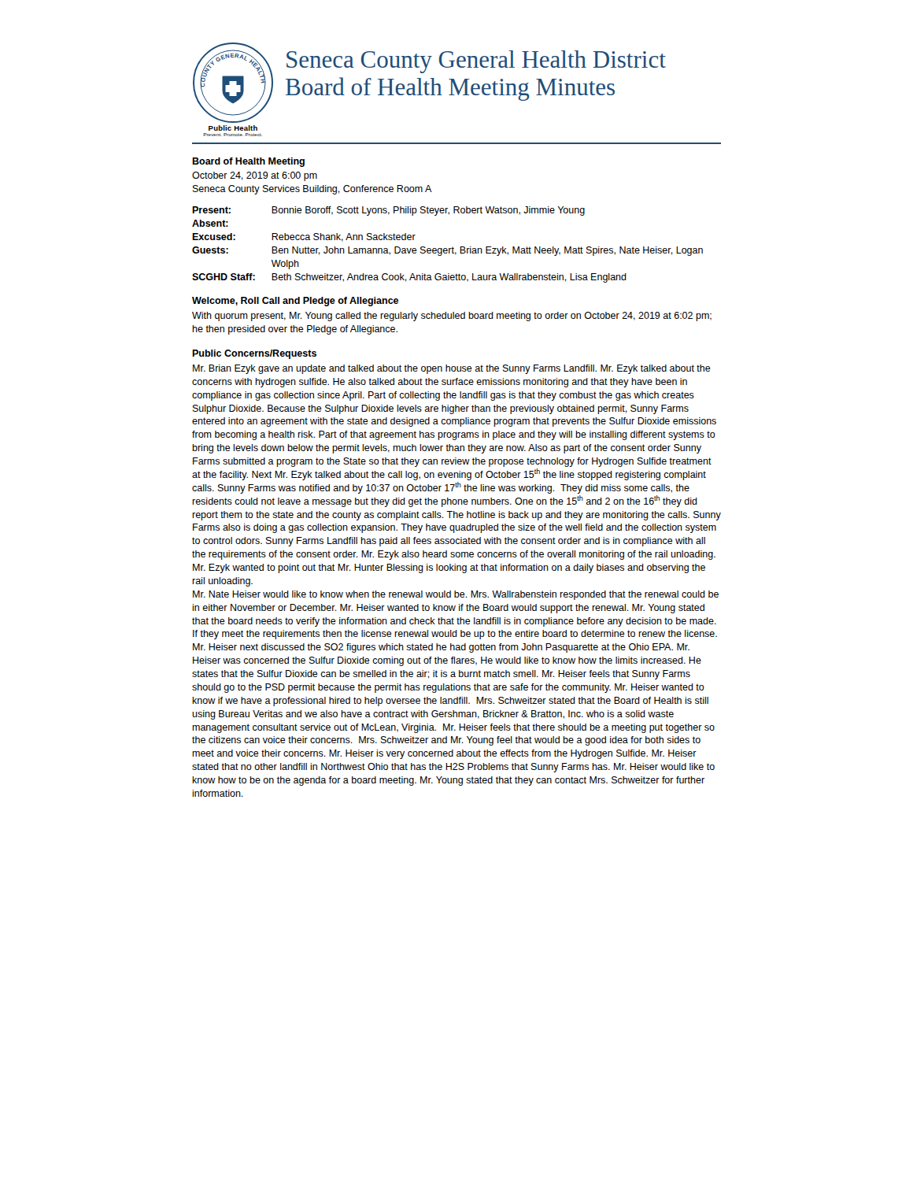SENECA COUNTY GENERAL HEALTH DISTRICT
Public Health
Prevent. Promote. Protect.
Seneca County General Health District
Board of Health Meeting Minutes
Board of Health Meeting
October 24, 2019 at 6:00 pm
Seneca County Services Building, Conference Room A
Present:
Bonnie Boroff, Scott Lyons, Philip Steyer, Robert Watson, Jimmie Young
Absent:
Excused:
Rebecca Shank, Ann Sacksteder
Guests:
Ben Nutter, John Lamanna, Dave Seegert, Brian Ezyk, Matt Neely, Matt Spires, Nate Heiser, Logan Wolph
SCGHD Staff:
Beth Schweitzer, Andrea Cook, Anita Gaietto, Laura Wallrabenstein, Lisa England
Welcome, Roll Call and Pledge of Allegiance
With quorum present, Mr. Young called the regularly scheduled board meeting to order on October 24, 2019 at 6:02 pm; he then presided over the Pledge of Allegiance.
Public Concerns/Requests
Mr. Brian Ezyk gave an update and talked about the open house at the Sunny Farms Landfill. Mr. Ezyk talked about the concerns with hydrogen sulfide. He also talked about the surface emissions monitoring and that they have been in compliance in gas collection since April. Part of collecting the landfill gas is that they combust the gas which creates Sulphur Dioxide. Because the Sulphur Dioxide levels are higher than the previously obtained permit, Sunny Farms entered into an agreement with the state and designed a compliance program that prevents the Sulfur Dioxide emissions from becoming a health risk. Part of that agreement has programs in place and they will be installing different systems to bring the levels down below the permit levels, much lower than they are now. Also as part of the consent order Sunny Farms submitted a program to the State so that they can review the propose technology for Hydrogen Sulfide treatment at the facility. Next Mr. Ezyk talked about the call log, on evening of October 15th the line stopped registering complaint calls. Sunny Farms was notified and by 10:37 on October 17th the line was working. They did miss some calls, the residents could not leave a message but they did get the phone numbers. One on the 15th and 2 on the 16th they did report them to the state and the county as complaint calls. The hotline is back up and they are monitoring the calls. Sunny Farms also is doing a gas collection expansion. They have quadrupled the size of the well field and the collection system to control odors. Sunny Farms Landfill has paid all fees associated with the consent order and is in compliance with all the requirements of the consent order. Mr. Ezyk also heard some concerns of the overall monitoring of the rail unloading. Mr. Ezyk wanted to point out that Mr. Hunter Blessing is looking at that information on a daily biases and observing the rail unloading.
Mr. Nate Heiser would like to know when the renewal would be. Mrs. Wallrabenstein responded that the renewal could be in either November or December. Mr. Heiser wanted to know if the Board would support the renewal. Mr. Young stated that the board needs to verify the information and check that the landfill is in compliance before any decision to be made. If they meet the requirements then the license renewal would be up to the entire board to determine to renew the license. Mr. Heiser next discussed the SO2 figures which stated he had gotten from John Pasquarette at the Ohio EPA. Mr. Heiser was concerned the Sulfur Dioxide coming out of the flares, He would like to know how the limits increased. He states that the Sulfur Dioxide can be smelled in the air; it is a burnt match smell. Mr. Heiser feels that Sunny Farms should go to the PSD permit because the permit has regulations that are safe for the community. Mr. Heiser wanted to know if we have a professional hired to help oversee the landfill. Mrs. Schweitzer stated that the Board of Health is still using Bureau Veritas and we also have a contract with Gershman, Brickner & Bratton, Inc. who is a solid waste management consultant service out of McLean, Virginia. Mr. Heiser feels that there should be a meeting put together so the citizens can voice their concerns. Mrs. Schweitzer and Mr. Young feel that would be a good idea for both sides to meet and voice their concerns. Mr. Heiser is very concerned about the effects from the Hydrogen Sulfide. Mr. Heiser stated that no other landfill in Northwest Ohio that has the H2S Problems that Sunny Farms has. Mr. Heiser would like to know how to be on the agenda for a board meeting. Mr. Young stated that they can contact Mrs. Schweitzer for further information.